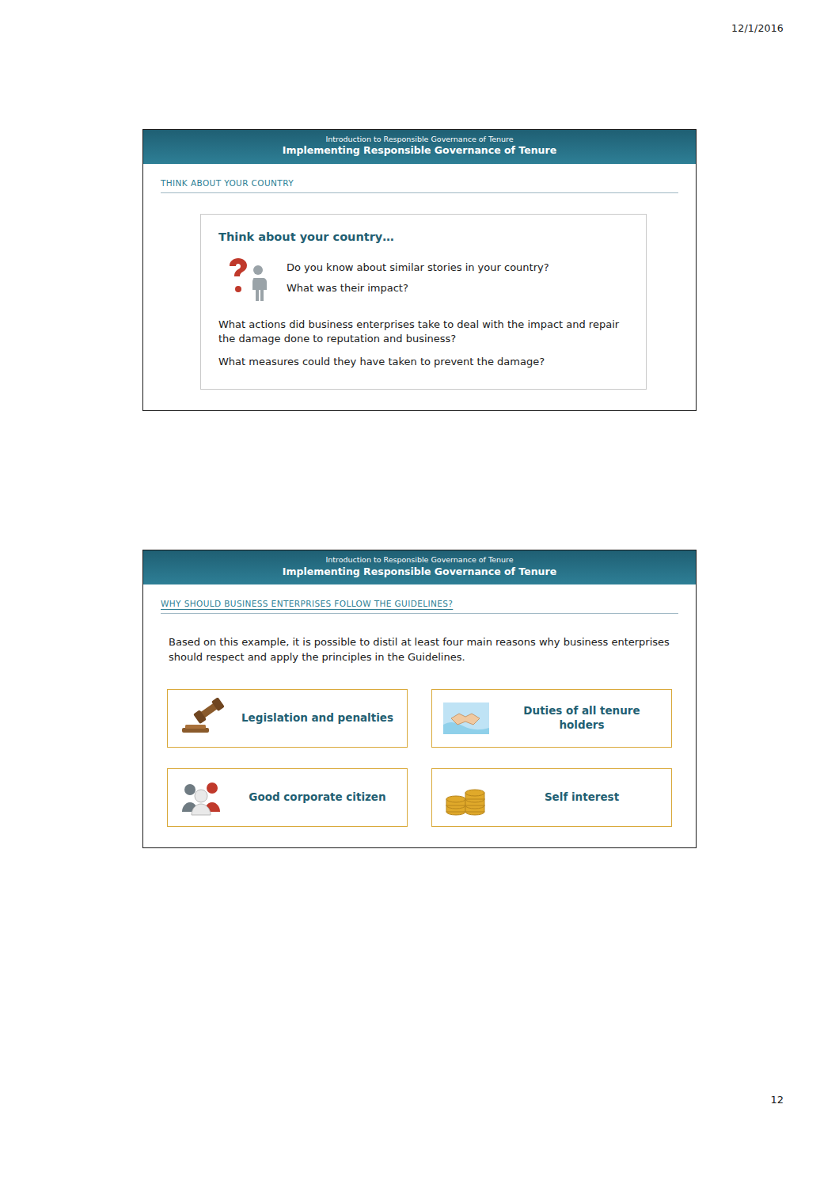12/1/2016
Introduction to Responsible Governance of Tenure
Implementing Responsible Governance of Tenure
THINK ABOUT YOUR COUNTRY
Think about your country…
Do you know about similar stories in your country?
What was their impact?
What actions did business enterprises take to deal with the impact and repair the damage done to reputation and business?
What measures could they have taken to prevent the damage?
Introduction to Responsible Governance of Tenure
Implementing Responsible Governance of Tenure
WHY SHOULD BUSINESS ENTERPRISES FOLLOW THE GUIDELINES?
Based on this example, it is possible to distil at least four main reasons why business enterprises should respect and apply the principles in the Guidelines.
Legislation and penalties
Duties of all tenure holders
Good corporate citizen
Self interest
12